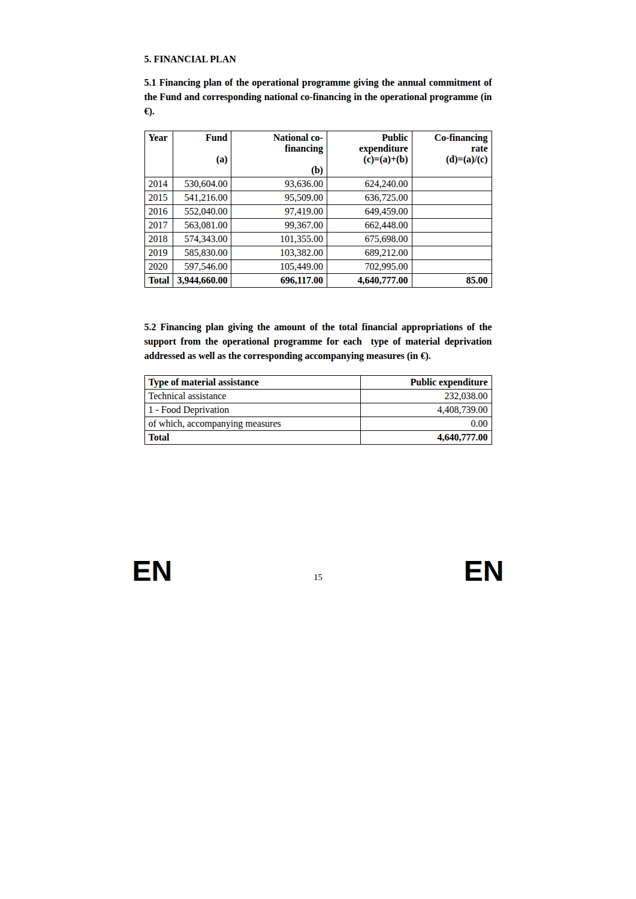5. FINANCIAL PLAN
5.1 Financing plan of the operational programme giving the annual commitment of the Fund and corresponding national co-financing in the operational programme (in €).
| Year | Fund (a) | National co-financing (b) | Public expenditure (c)=(a)+(b) | Co-financing rate (d)=(a)/(c) |
| --- | --- | --- | --- | --- |
| 2014 | 530,604.00 | 93,636.00 | 624,240.00 | |
| 2015 | 541,216.00 | 95,509.00 | 636,725.00 | |
| 2016 | 552,040.00 | 97,419.00 | 649,459.00 | |
| 2017 | 563,081.00 | 99,367.00 | 662,448.00 | |
| 2018 | 574,343.00 | 101,355.00 | 675,698.00 | |
| 2019 | 585,830.00 | 103,382.00 | 689,212.00 | |
| 2020 | 597,546.00 | 105,449.00 | 702,995.00 | |
| Total | 3,944,660.00 | 696,117.00 | 4,640,777.00 | 85.00 |
5.2 Financing plan giving the amount of the total financial appropriations of the support from the operational programme for each type of material deprivation addressed as well as the corresponding accompanying measures (in €).
| Type of material assistance | Public expenditure |
| --- | --- |
| Technical assistance | 232,038.00 |
| 1 - Food Deprivation | 4,408,739.00 |
| of which, accompanying measures | 0.00 |
| Total | 4,640,777.00 |
EN 15 EN